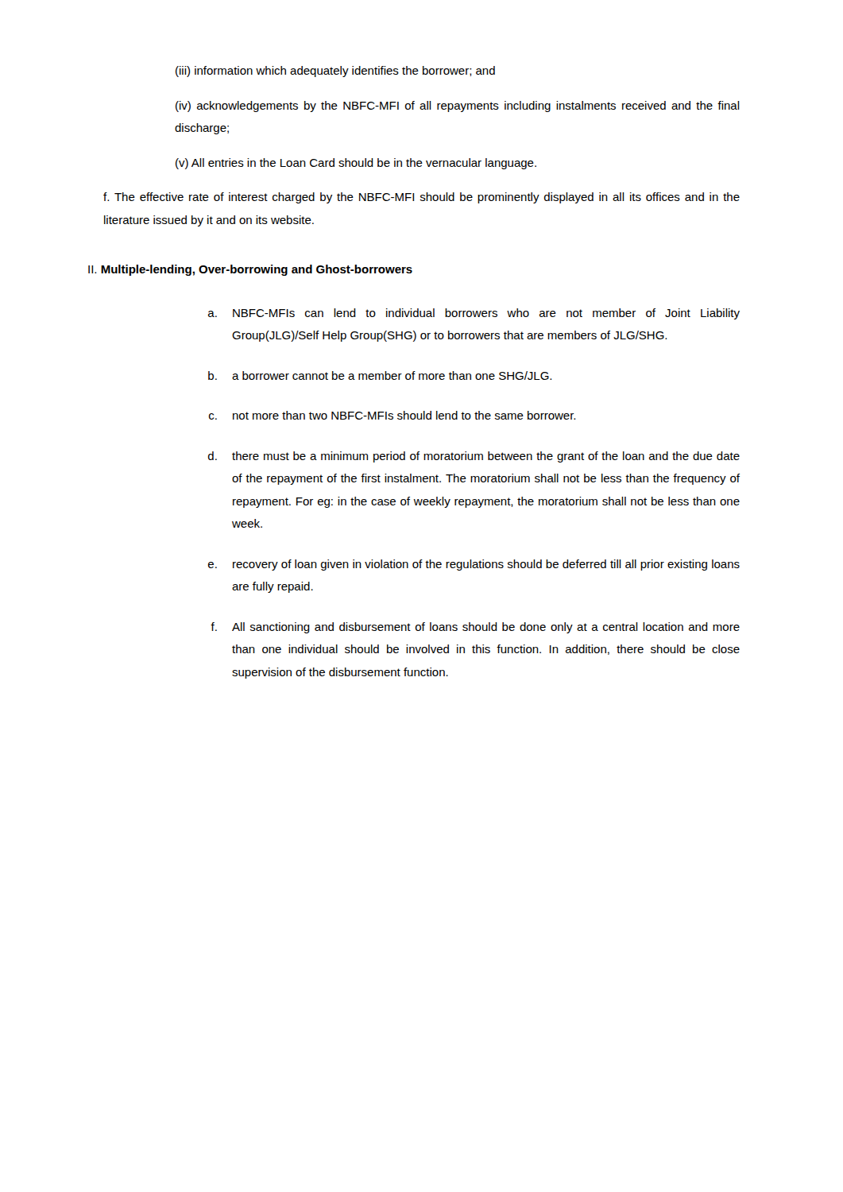(iii) information which adequately identifies the borrower; and
(iv) acknowledgements by the NBFC-MFI of all repayments including instalments received and the final discharge;
(v) All entries in the Loan Card should be in the vernacular language.
f. The effective rate of interest charged by the NBFC-MFI should be prominently displayed in all its offices and in the literature issued by it and on its website.
II. Multiple-lending, Over-borrowing and Ghost-borrowers
NBFC-MFIs can lend to individual borrowers who are not member of Joint Liability Group(JLG)/Self Help Group(SHG) or to borrowers that are members of JLG/SHG.
a borrower cannot be a member of more than one SHG/JLG.
not more than two NBFC-MFIs should lend to the same borrower.
there must be a minimum period of moratorium between the grant of the loan and the due date of the repayment of the first instalment. The moratorium shall not be less than the frequency of repayment. For eg: in the case of weekly repayment, the moratorium shall not be less than one week.
recovery of loan given in violation of the regulations should be deferred till all prior existing loans are fully repaid.
All sanctioning and disbursement of loans should be done only at a central location and more than one individual should be involved in this function. In addition, there should be close supervision of the disbursement function.